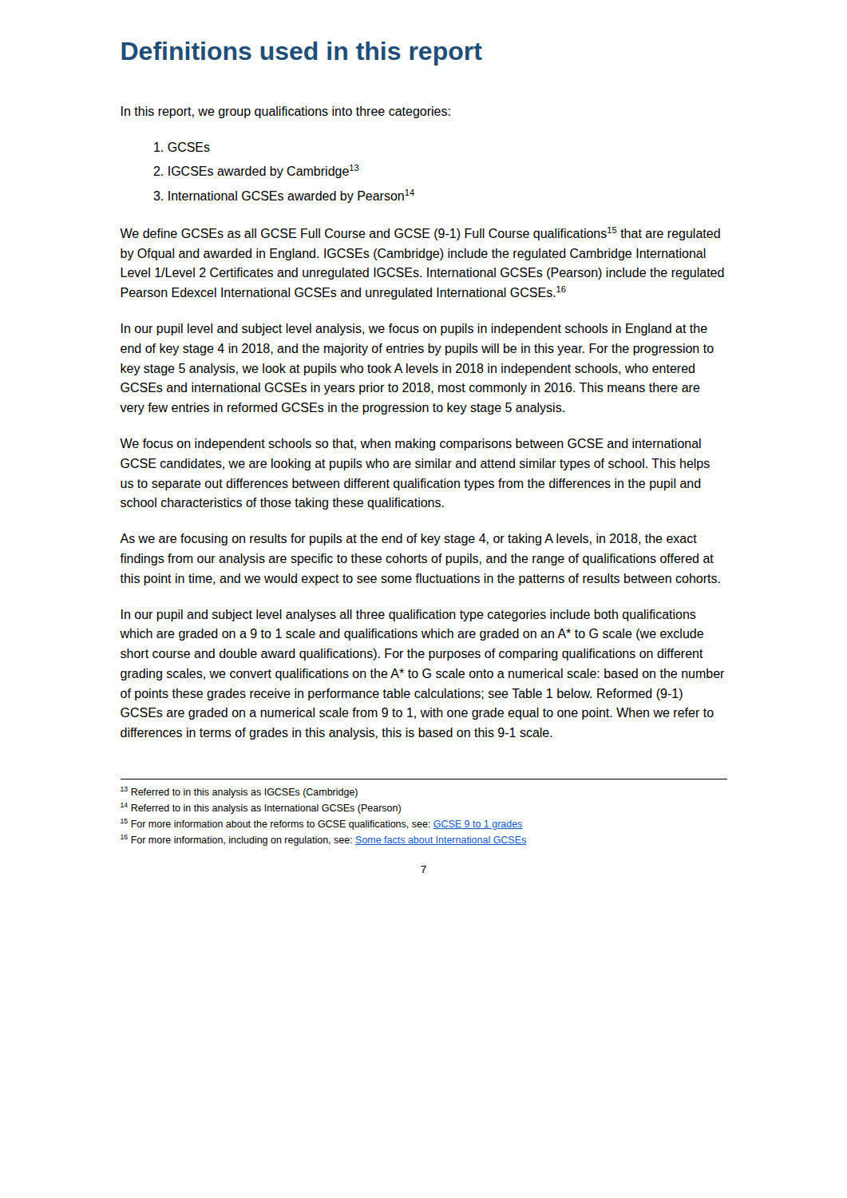Definitions used in this report
In this report, we group qualifications into three categories:
GCSEs
IGCSEs awarded by Cambridge13
International GCSEs awarded by Pearson14
We define GCSEs as all GCSE Full Course and GCSE (9-1) Full Course qualifications15 that are regulated by Ofqual and awarded in England. IGCSEs (Cambridge) include the regulated Cambridge International Level 1/Level 2 Certificates and unregulated IGCSEs. International GCSEs (Pearson) include the regulated Pearson Edexcel International GCSEs and unregulated International GCSEs.16
In our pupil level and subject level analysis, we focus on pupils in independent schools in England at the end of key stage 4 in 2018, and the majority of entries by pupils will be in this year. For the progression to key stage 5 analysis, we look at pupils who took A levels in 2018 in independent schools, who entered GCSEs and international GCSEs in years prior to 2018, most commonly in 2016. This means there are very few entries in reformed GCSEs in the progression to key stage 5 analysis.
We focus on independent schools so that, when making comparisons between GCSE and international GCSE candidates, we are looking at pupils who are similar and attend similar types of school. This helps us to separate out differences between different qualification types from the differences in the pupil and school characteristics of those taking these qualifications.
As we are focusing on results for pupils at the end of key stage 4, or taking A levels, in 2018, the exact findings from our analysis are specific to these cohorts of pupils, and the range of qualifications offered at this point in time, and we would expect to see some fluctuations in the patterns of results between cohorts.
In our pupil and subject level analyses all three qualification type categories include both qualifications which are graded on a 9 to 1 scale and qualifications which are graded on an A* to G scale (we exclude short course and double award qualifications). For the purposes of comparing qualifications on different grading scales, we convert qualifications on the A* to G scale onto a numerical scale: based on the number of points these grades receive in performance table calculations; see Table 1 below. Reformed (9-1) GCSEs are graded on a numerical scale from 9 to 1, with one grade equal to one point. When we refer to differences in terms of grades in this analysis, this is based on this 9-1 scale.
13 Referred to in this analysis as IGCSEs (Cambridge)
14 Referred to in this analysis as International GCSEs (Pearson)
15 For more information about the reforms to GCSE qualifications, see: GCSE 9 to 1 grades
16 For more information, including on regulation, see: Some facts about International GCSEs
7